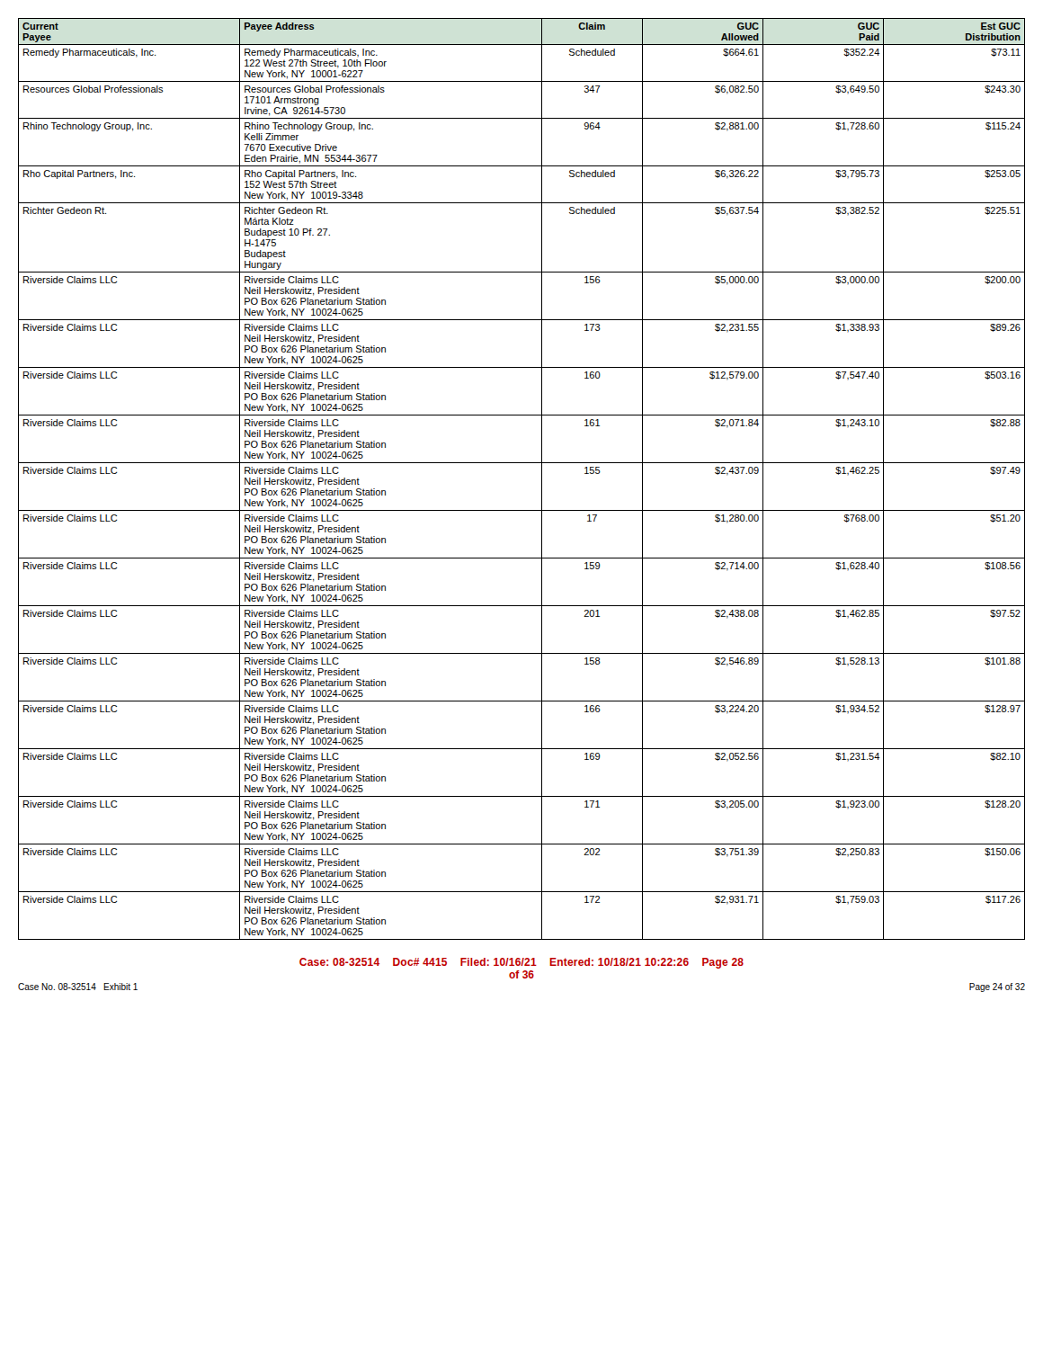| Current Payee | Payee Address | Claim | GUC Allowed | GUC Paid | Est GUC Distribution |
| --- | --- | --- | --- | --- | --- |
| Remedy Pharmaceuticals, Inc. | Remedy Pharmaceuticals, Inc. 122 West 27th Street, 10th Floor New York, NY 10001-6227 | Scheduled | $664.61 | $352.24 | $73.11 |
| Resources Global Professionals | Resources Global Professionals 17101 Armstrong Irvine, CA 92614-5730 | 347 | $6,082.50 | $3,649.50 | $243.30 |
| Rhino Technology Group, Inc. | Rhino Technology Group, Inc. Kelli Zimmer 7670 Executive Drive Eden Prairie, MN 55344-3677 | 964 | $2,881.00 | $1,728.60 | $115.24 |
| Rho Capital Partners, Inc. | Rho Capital Partners, Inc. 152 West 57th Street New York, NY 10019-3348 | Scheduled | $6,326.22 | $3,795.73 | $253.05 |
| Richter Gedeon Rt. | Richter Gedeon Rt. Márta Klotz Budapest 10 Pf. 27. H-1475 Budapest Hungary | Scheduled | $5,637.54 | $3,382.52 | $225.51 |
| Riverside Claims LLC | Riverside Claims LLC Neil Herskowitz, President PO Box 626 Planetarium Station New York, NY 10024-0625 | 156 | $5,000.00 | $3,000.00 | $200.00 |
| Riverside Claims LLC | Riverside Claims LLC Neil Herskowitz, President PO Box 626 Planetarium Station New York, NY 10024-0625 | 173 | $2,231.55 | $1,338.93 | $89.26 |
| Riverside Claims LLC | Riverside Claims LLC Neil Herskowitz, President PO Box 626 Planetarium Station New York, NY 10024-0625 | 160 | $12,579.00 | $7,547.40 | $503.16 |
| Riverside Claims LLC | Riverside Claims LLC Neil Herskowitz, President PO Box 626 Planetarium Station New York, NY 10024-0625 | 161 | $2,071.84 | $1,243.10 | $82.88 |
| Riverside Claims LLC | Riverside Claims LLC Neil Herskowitz, President PO Box 626 Planetarium Station New York, NY 10024-0625 | 155 | $2,437.09 | $1,462.25 | $97.49 |
| Riverside Claims LLC | Riverside Claims LLC Neil Herskowitz, President PO Box 626 Planetarium Station New York, NY 10024-0625 | 17 | $1,280.00 | $768.00 | $51.20 |
| Riverside Claims LLC | Riverside Claims LLC Neil Herskowitz, President PO Box 626 Planetarium Station New York, NY 10024-0625 | 159 | $2,714.00 | $1,628.40 | $108.56 |
| Riverside Claims LLC | Riverside Claims LLC Neil Herskowitz, President PO Box 626 Planetarium Station New York, NY 10024-0625 | 201 | $2,438.08 | $1,462.85 | $97.52 |
| Riverside Claims LLC | Riverside Claims LLC Neil Herskowitz, President PO Box 626 Planetarium Station New York, NY 10024-0625 | 158 | $2,546.89 | $1,528.13 | $101.88 |
| Riverside Claims LLC | Riverside Claims LLC Neil Herskowitz, President PO Box 626 Planetarium Station New York, NY 10024-0625 | 166 | $3,224.20 | $1,934.52 | $128.97 |
| Riverside Claims LLC | Riverside Claims LLC Neil Herskowitz, President PO Box 626 Planetarium Station New York, NY 10024-0625 | 169 | $2,052.56 | $1,231.54 | $82.10 |
| Riverside Claims LLC | Riverside Claims LLC Neil Herskowitz, President PO Box 626 Planetarium Station New York, NY 10024-0625 | 171 | $3,205.00 | $1,923.00 | $128.20 |
| Riverside Claims LLC | Riverside Claims LLC Neil Herskowitz, President PO Box 626 Planetarium Station New York, NY 10024-0625 | 202 | $3,751.39 | $2,250.83 | $150.06 |
| Riverside Claims LLC | Riverside Claims LLC Neil Herskowitz, President PO Box 626 Planetarium Station New York, NY 10024-0625 | 172 | $2,931.71 | $1,759.03 | $117.26 |
Case: 08-32514 Doc# 4415 Filed: 10/16/21 Entered: 10/18/21 10:22:26 Page 28
of 36
Case No. 08-32514 Exhibit 1
Page 24 of 32